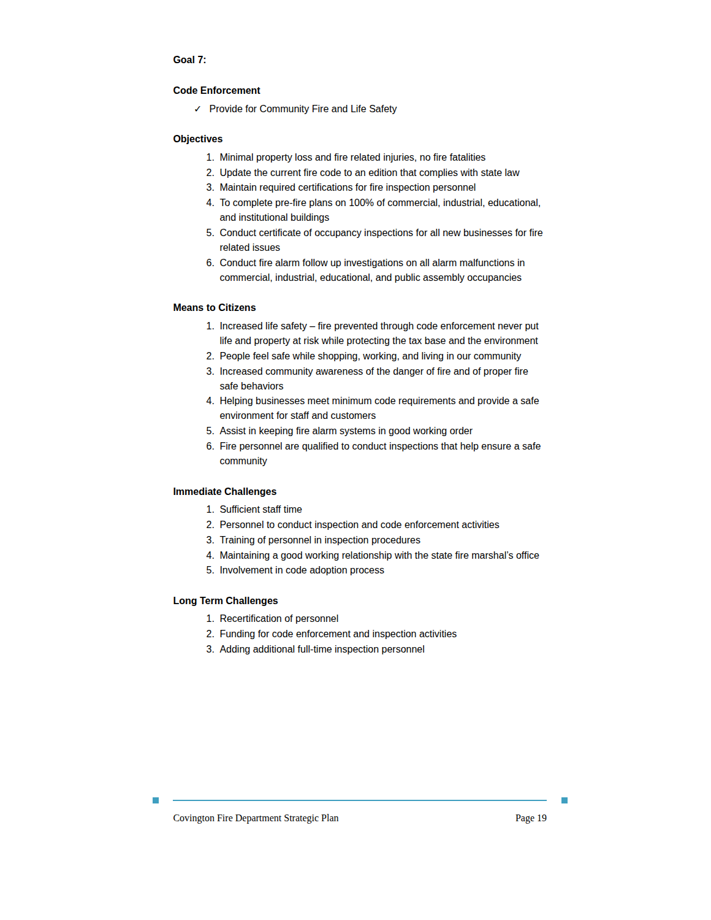Goal 7:
Code Enforcement
Provide for Community Fire and Life Safety
Objectives
Minimal property loss and fire related injuries, no fire fatalities
Update the current fire code to an edition that complies with state law
Maintain required certifications for fire inspection personnel
To complete pre-fire plans on 100% of commercial, industrial, educational, and institutional buildings
Conduct certificate of occupancy inspections for all new businesses for fire related issues
Conduct fire alarm follow up investigations on all alarm malfunctions in commercial, industrial, educational, and public assembly occupancies
Means to Citizens
Increased life safety – fire prevented through code enforcement never put life and property at risk while protecting the tax base and the environment
People feel safe while shopping, working, and living in our community
Increased community awareness of the danger of fire and of proper fire safe behaviors
Helping businesses meet minimum code requirements and provide a safe environment for staff and customers
Assist in keeping fire alarm systems in good working order
Fire personnel are qualified to conduct inspections that help ensure a safe community
Immediate Challenges
Sufficient staff time
Personnel to conduct inspection and code enforcement activities
Training of personnel in inspection procedures
Maintaining a good working relationship with the state fire marshal’s office
Involvement in code adoption process
Long Term Challenges
Recertification of personnel
Funding for code enforcement and inspection activities
Adding additional full-time inspection personnel
Covington Fire Department Strategic Plan Page 19